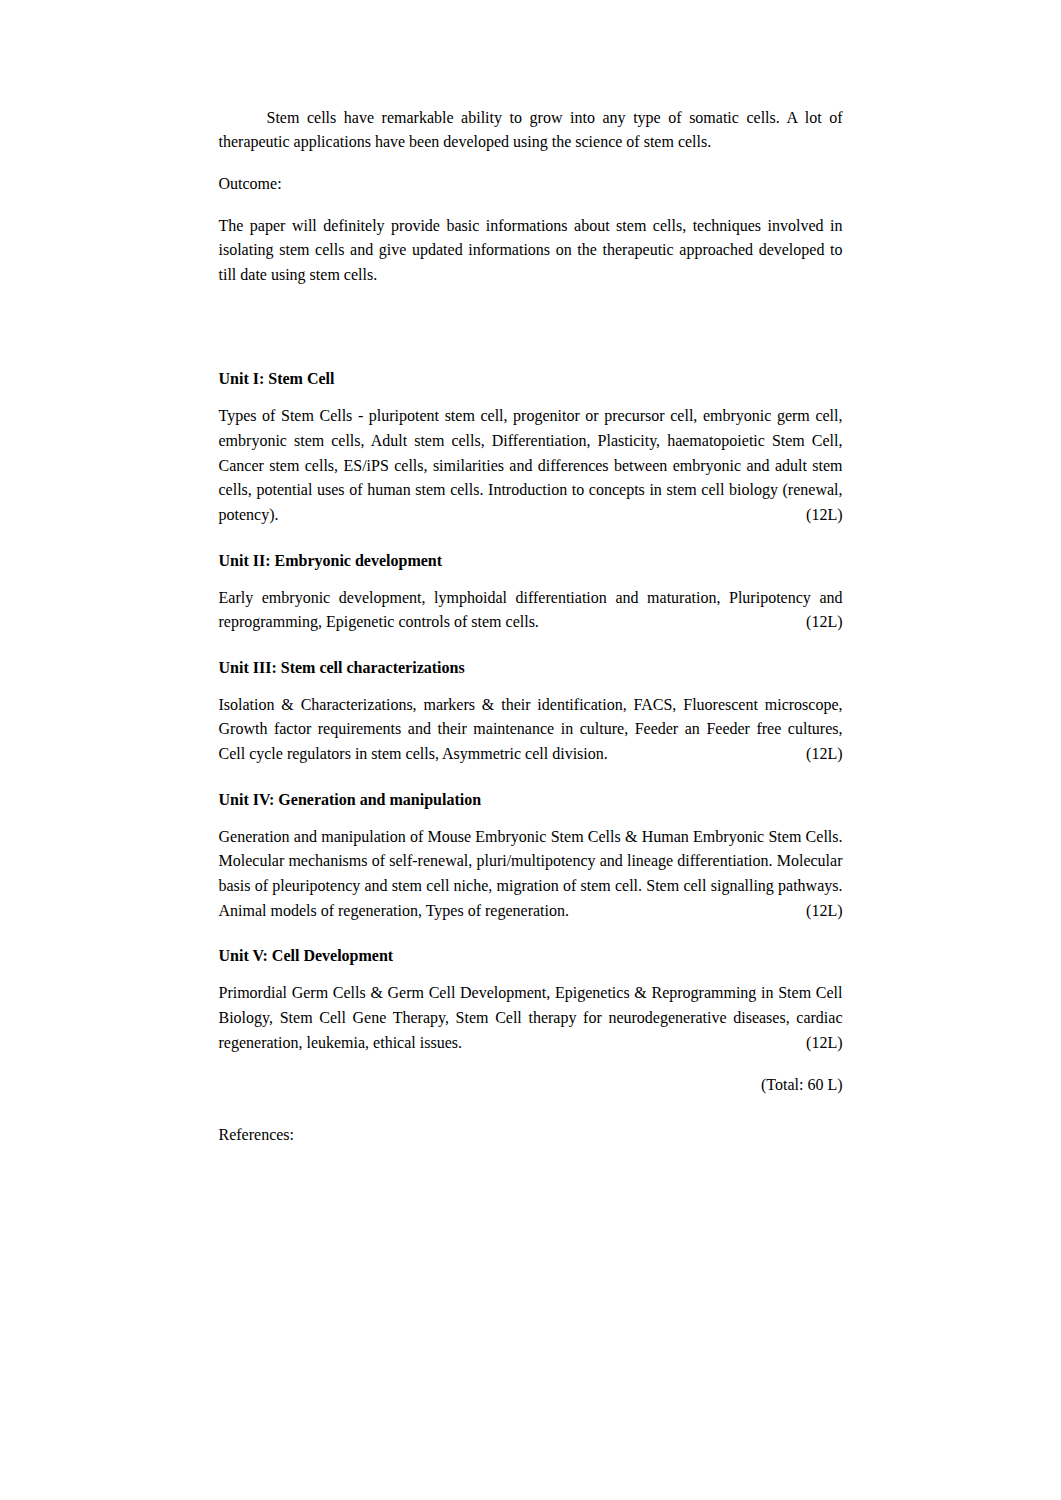Stem cells have remarkable ability to grow into any type of somatic cells. A lot of therapeutic applications have been developed using the science of stem cells.
Outcome:
The paper will definitely provide basic informations about stem cells, techniques involved in isolating stem cells and give updated informations on the therapeutic approached developed to till date using stem cells.
Unit I: Stem Cell
Types of Stem Cells - pluripotent stem cell, progenitor or precursor cell, embryonic germ cell, embryonic stem cells, Adult stem cells, Differentiation, Plasticity, haematopoietic Stem Cell, Cancer stem cells, ES/iPS cells, similarities and differences between embryonic and adult stem cells, potential uses of human stem cells. Introduction to concepts in stem cell biology (renewal, potency). (12L)
Unit II: Embryonic development
Early embryonic development, lymphoidal differentiation and maturation, Pluripotency and reprogramming, Epigenetic controls of stem cells. (12L)
Unit III: Stem cell characterizations
Isolation & Characterizations, markers & their identification, FACS, Fluorescent microscope, Growth factor requirements and their maintenance in culture, Feeder an Feeder free cultures, Cell cycle regulators in stem cells, Asymmetric cell division. (12L)
Unit IV: Generation and manipulation
Generation and manipulation of Mouse Embryonic Stem Cells & Human Embryonic Stem Cells. Molecular mechanisms of self-renewal, pluri/multipotency and lineage differentiation. Molecular basis of pleuripotency and stem cell niche, migration of stem cell. Stem cell signalling pathways. Animal models of regeneration, Types of regeneration. (12L)
Unit V: Cell Development
Primordial Germ Cells & Germ Cell Development, Epigenetics & Reprogramming in Stem Cell Biology, Stem Cell Gene Therapy, Stem Cell therapy for neurodegenerative diseases, cardiac regeneration, leukemia, ethical issues. (12L)
(Total: 60 L)
References: